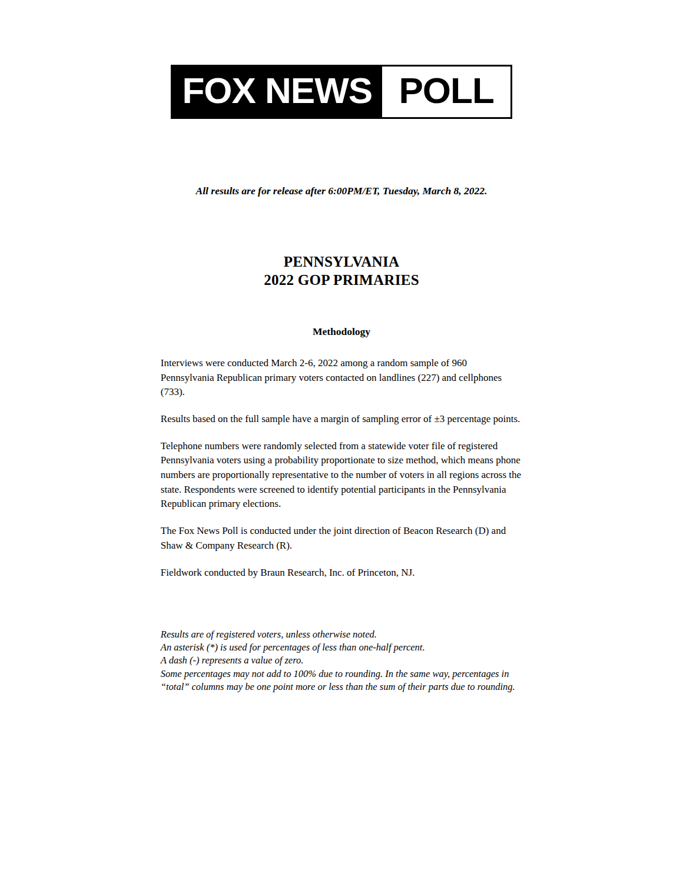FOX NEWS
POLL
All results are for release after 6:00PM/ET, Tuesday, March 8, 2022.
PENNSYLVANIA
2022 GOP PRIMARIES
Methodology
Interviews were conducted March 2-6, 2022 among a random sample of 960 Pennsylvania Republican primary voters contacted on landlines (227) and cellphones (733).
Results based on the full sample have a margin of sampling error of ±3 percentage points.
Telephone numbers were randomly selected from a statewide voter file of registered Pennsylvania voters using a probability proportionate to size method, which means phone numbers are proportionally representative to the number of voters in all regions across the state. Respondents were screened to identify potential participants in the Pennsylvania Republican primary elections.
The Fox News Poll is conducted under the joint direction of Beacon Research (D) and Shaw & Company Research (R).
Fieldwork conducted by Braun Research, Inc. of Princeton, NJ.
Results are of registered voters, unless otherwise noted.
An asterisk (*) is used for percentages of less than one-half percent.
A dash (-) represents a value of zero.
Some percentages may not add to 100% due to rounding. In the same way, percentages in “total” columns may be one point more or less than the sum of their parts due to rounding.